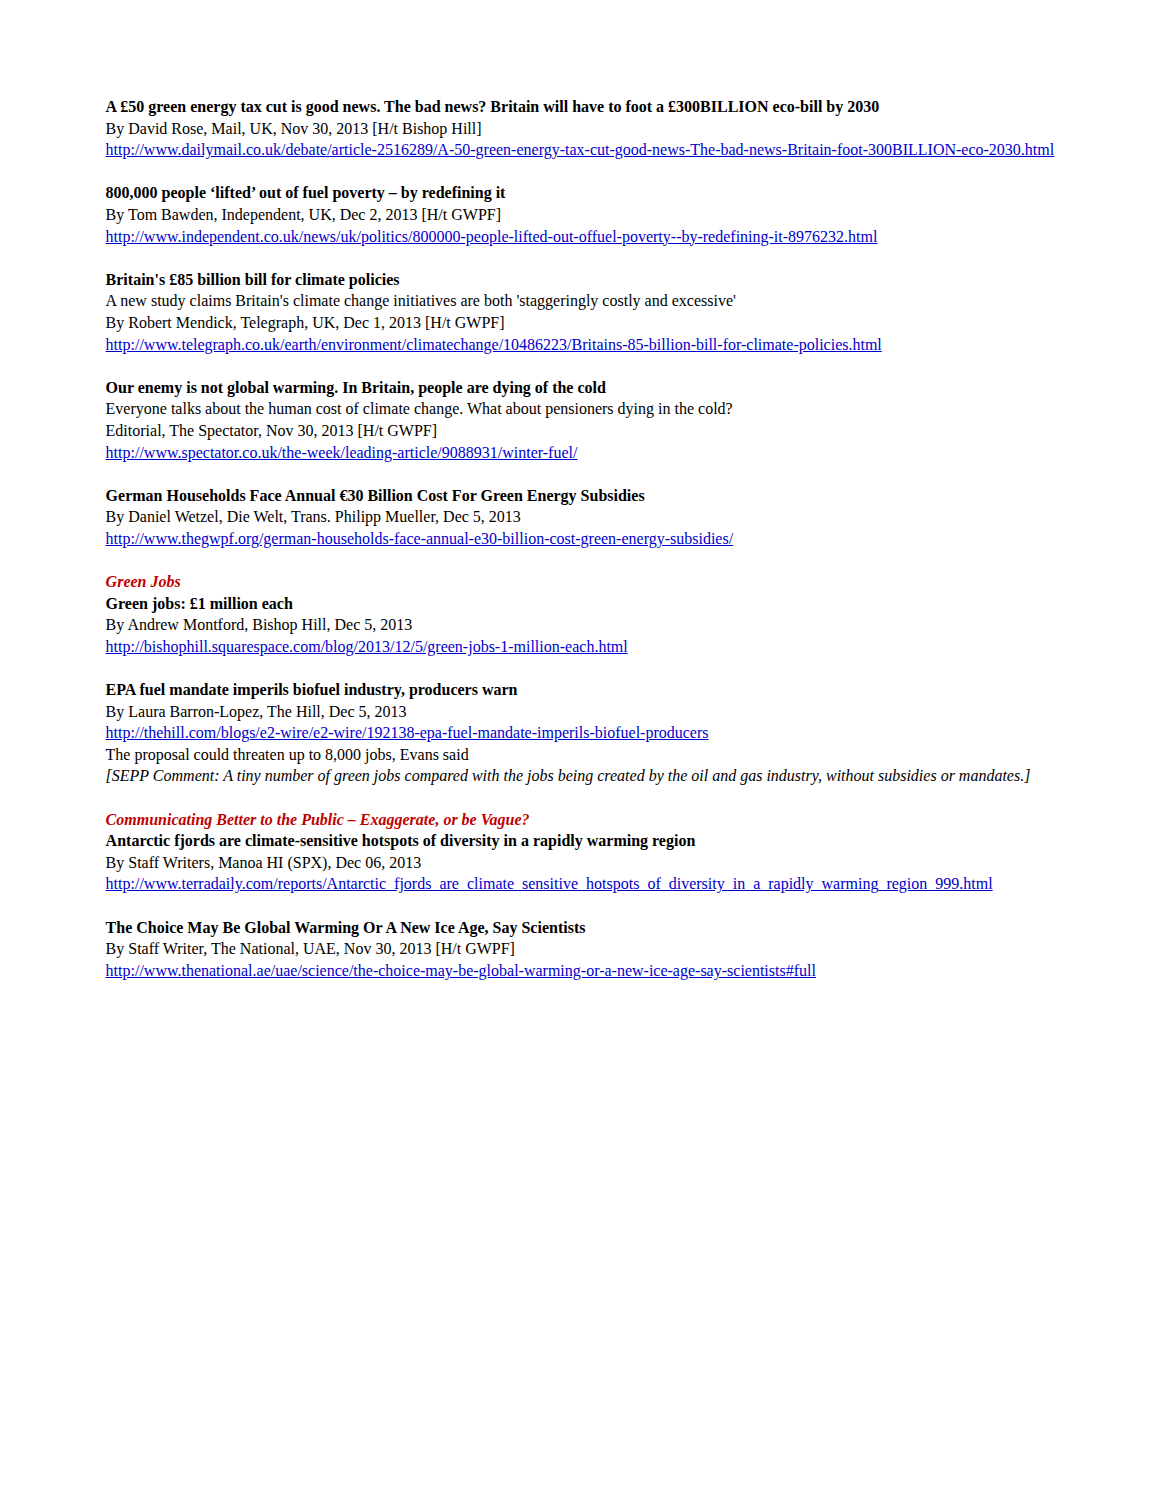A £50 green energy tax cut is good news. The bad news? Britain will have to foot a £300BILLION eco-bill by 2030
By David Rose, Mail, UK, Nov 30, 2013 [H/t Bishop Hill]
http://www.dailymail.co.uk/debate/article-2516289/A-50-green-energy-tax-cut-good-news-The-bad-news-Britain-foot-300BILLION-eco-2030.html
800,000 people ‘lifted’ out of fuel poverty – by redefining it
By Tom Bawden, Independent, UK, Dec 2, 2013 [H/t GWPF]
http://www.independent.co.uk/news/uk/politics/800000-people-lifted-out-offuel-poverty--by-redefining-it-8976232.html
Britain's £85 billion bill for climate policies
A new study claims Britain's climate change initiatives are both 'staggeringly costly and excessive'
By Robert Mendick, Telegraph, UK, Dec 1, 2013 [H/t GWPF]
http://www.telegraph.co.uk/earth/environment/climatechange/10486223/Britains-85-billion-bill-for-climate-policies.html
Our enemy is not global warming. In Britain, people are dying of the cold
Everyone talks about the human cost of climate change. What about pensioners dying in the cold?
Editorial, The Spectator, Nov 30, 2013 [H/t GWPF]
http://www.spectator.co.uk/the-week/leading-article/9088931/winter-fuel/
German Households Face Annual €30 Billion Cost For Green Energy Subsidies
By Daniel Wetzel, Die Welt, Trans. Philipp Mueller, Dec 5, 2013
http://www.thegwpf.org/german-households-face-annual-e30-billion-cost-green-energy-subsidies/
Green Jobs
Green jobs: £1 million each
By Andrew Montford, Bishop Hill, Dec 5, 2013
http://bishophill.squarespace.com/blog/2013/12/5/green-jobs-1-million-each.html
EPA fuel mandate imperils biofuel industry, producers warn
By Laura Barron-Lopez, The Hill, Dec 5, 2013
http://thehill.com/blogs/e2-wire/e2-wire/192138-epa-fuel-mandate-imperils-biofuel-producers
The proposal could threaten up to 8,000 jobs, Evans said
[SEPP Comment: A tiny number of green jobs compared with the jobs being created by the oil and gas industry, without subsidies or mandates.]
Communicating Better to the Public – Exaggerate, or be Vague?
Antarctic fjords are climate-sensitive hotspots of diversity in a rapidly warming region
By Staff Writers, Manoa HI (SPX), Dec 06, 2013
http://www.terradaily.com/reports/Antarctic_fjords_are_climate_sensitive_hotspots_of_diversity_in_a_rapidly_warming_region_999.html
The Choice May Be Global Warming Or A New Ice Age, Say Scientists
By Staff Writer, The National, UAE, Nov 30, 2013 [H/t GWPF]
http://www.thenational.ae/uae/science/the-choice-may-be-global-warming-or-a-new-ice-age-say-scientists#full